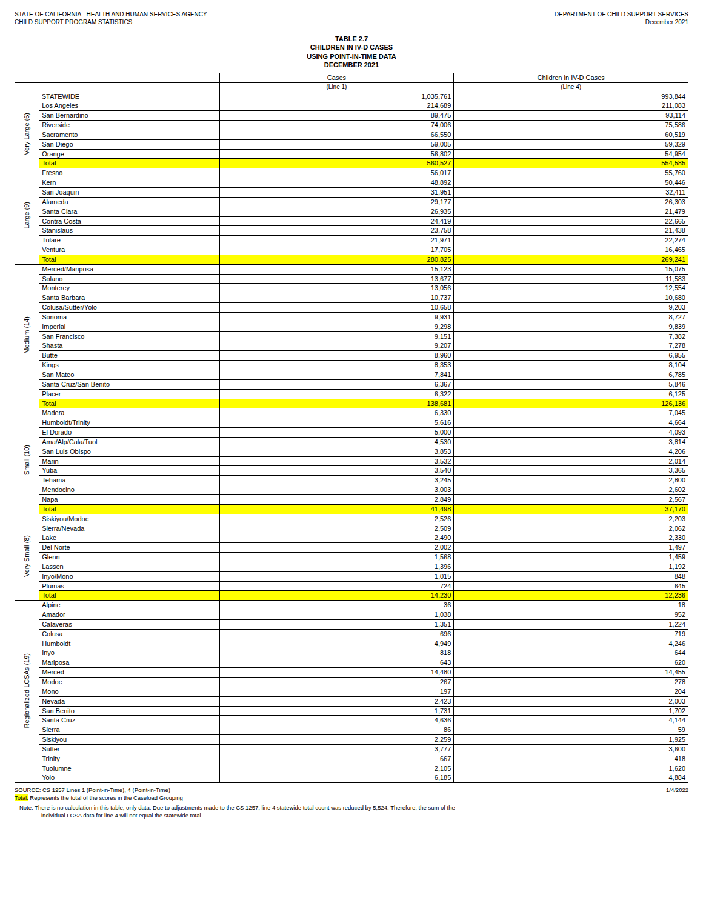STATE OF CALIFORNIA - HEALTH AND HUMAN SERVICES AGENCY
CHILD SUPPORT PROGRAM STATISTICS
DEPARTMENT OF CHILD SUPPORT SERVICES
December 2021
TABLE 2.7
CHILDREN IN IV-D CASES
USING POINT-IN-TIME DATA
DECEMBER 2021
| | | Cases | Children in IV-D Cases |
| --- | --- | --- | --- |
| | | (Line 1) | (Line 4) |
| | STATEWIDE | 1,035,761 | 993,844 |
| Very Large (6) | Los Angeles | 214,689 | 211,083 |
| San Bernardino | 89,475 | 93,114 |
| Riverside | 74,006 | 75,586 |
| Sacramento | 66,550 | 60,519 |
| San Diego | 59,005 | 59,329 |
| Orange | 56,802 | 54,954 |
| Total | 560,527 | 554,585 |
| Large (9) | Fresno | 56,017 | 55,760 |
| Kern | 48,892 | 50,446 |
| San Joaquin | 31,951 | 32,411 |
| Alameda | 29,177 | 26,303 |
| Santa Clara | 26,935 | 21,479 |
| Contra Costa | 24,419 | 22,665 |
| Stanislaus | 23,758 | 21,438 |
| Tulare | 21,971 | 22,274 |
| Ventura | 17,705 | 16,465 |
| Total | 280,825 | 269,241 |
| Medium (14) | Merced/Mariposa | 15,123 | 15,075 |
| Solano | 13,677 | 11,583 |
| Monterey | 13,056 | 12,554 |
| Santa Barbara | 10,737 | 10,680 |
| Colusa/Sutter/Yolo | 10,658 | 9,203 |
| Sonoma | 9,931 | 8,727 |
| Imperial | 9,298 | 9,839 |
| San Francisco | 9,151 | 7,382 |
| Shasta | 9,207 | 7,278 |
| Butte | 8,960 | 6,955 |
| Kings | 8,353 | 8,104 |
| San Mateo | 7,841 | 6,785 |
| Santa Cruz/San Benito | 6,367 | 5,846 |
| Placer | 6,322 | 6,125 |
| Total | 138,681 | 126,136 |
| Small (10) | Madera | 6,330 | 7,045 |
| Humboldt/Trinity | 5,616 | 4,664 |
| El Dorado | 5,000 | 4,093 |
| Ama/Alp/Cala/Tuol | 4,530 | 3,814 |
| San Luis Obispo | 3,853 | 4,206 |
| Marin | 3,532 | 2,014 |
| Yuba | 3,540 | 3,365 |
| Tehama | 3,245 | 2,800 |
| Mendocino | 3,003 | 2,602 |
| Napa | 2,849 | 2,567 |
| Total | 41,498 | 37,170 |
| Very Small (8) | Siskiyou/Modoc | 2,526 | 2,203 |
| Sierra/Nevada | 2,509 | 2,062 |
| Lake | 2,490 | 2,330 |
| Del Norte | 2,002 | 1,497 |
| Glenn | 1,568 | 1,459 |
| Lassen | 1,396 | 1,192 |
| Inyo/Mono | 1,015 | 848 |
| Plumas | 724 | 645 |
| Total | 14,230 | 12,236 |
| Regionalized LCSAs (19) | Alpine | 36 | 18 |
| Amador | 1,038 | 952 |
| Calaveras | 1,351 | 1,224 |
| Colusa | 696 | 719 |
| Humboldt | 4,949 | 4,246 |
| Inyo | 818 | 644 |
| Mariposa | 643 | 620 |
| Merced | 14,480 | 14,455 |
| Modoc | 267 | 278 |
| Mono | 197 | 204 |
| Nevada | 2,423 | 2,003 |
| San Benito | 1,731 | 1,702 |
| Santa Cruz | 4,636 | 4,144 |
| Sierra | 86 | 59 |
| Siskiyou | 2,259 | 1,925 |
| Sutter | 3,777 | 3,600 |
| Trinity | 667 | 418 |
| Tuolumne | 2,105 | 1,620 |
| Yolo | 6,185 | 4,884 |
SOURCE: CS 1257 Lines 1 (Point-in-Time), 4 (Point-in-Time) 1/4/2022
Total: Represents the total of the scores in the Caseload Grouping
Note: There is no calculation in this table, only data. Due to adjustments made to the CS 1257, line 4 statewide total count was reduced by 5,524. Therefore, the sum of the
individual LCSA data for line 4 will not equal the statewide total.